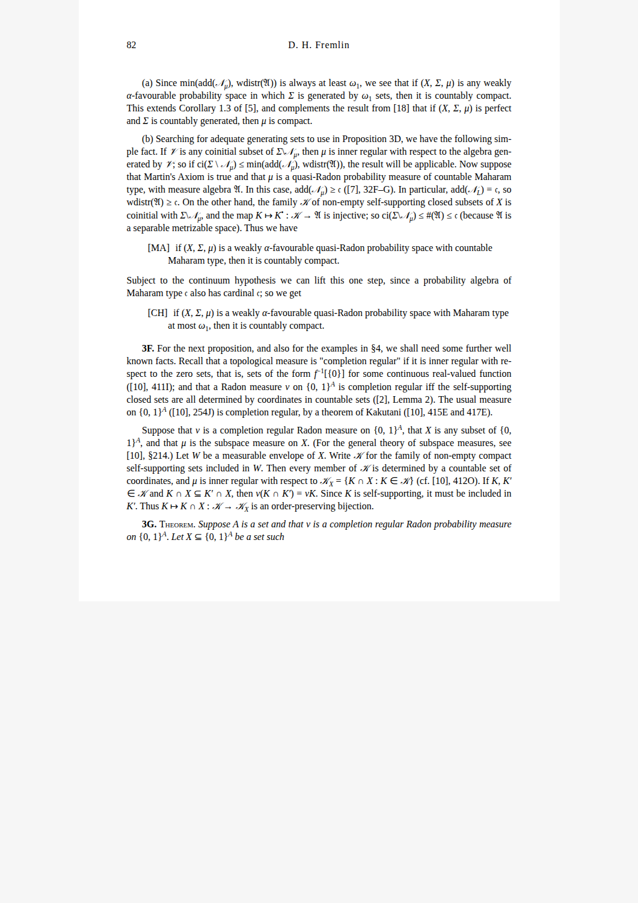82 D. H. Fremlin
(a) Since min(add(𝒩μ), wdistr(𝔄)) is always at least ω1, we see that if (X, Σ, μ) is any weakly α-favourable probability space in which Σ is generated by ω1 sets, then it is countably compact. This extends Corollary 1.3 of [5], and complements the result from [18] that if (X, Σ, μ) is perfect and Σ is countably generated, then μ is compact.
(b) Searching for adequate generating sets to use in Proposition 3D, we have the following simple fact. If 𝒱 is any coinitial subset of Σ\𝒩μ, then μ is inner regular with respect to the algebra generated by 𝒱; so if ci(Σ \ 𝒩μ) ≤ min(add(𝒩μ), wdistr(𝔄)), the result will be applicable. Now suppose that Martin's Axiom is true and that μ is a quasi-Radon probability measure of countable Maharam type, with measure algebra 𝔄. In this case, add(𝒩μ) ≥ 𝔠 ([7], 32F–G). In particular, add(𝒩L) = 𝔠, so wdistr(𝔄) ≥ 𝔠. On the other hand, the family 𝒦 of non-empty self-supporting closed subsets of X is coinitial with Σ\𝒩μ, and the map K ↦ K• : 𝒦 → 𝔄 is injective; so ci(Σ\𝒩μ) ≤ #(𝔄) ≤ 𝔠 (because 𝔄 is a separable metrizable space). Thus we have
[MA] if (X, Σ, μ) is a weakly α-favourable quasi-Radon probability space with countable Maharam type, then it is countably compact.
Subject to the continuum hypothesis we can lift this one step, since a probability algebra of Maharam type 𝔠 also has cardinal 𝔠; so we get
[CH] if (X, Σ, μ) is a weakly α-favourable quasi-Radon probability space with Maharam type at most ω1, then it is countably compact.
3F. For the next proposition, and also for the examples in §4, we shall need some further well known facts. Recall that a topological measure is "completion regular" if it is inner regular with respect to the zero sets, that is, sets of the form f−1[{0}] for some continuous real-valued function ([10], 411I); and that a Radon measure ν on {0, 1}A is completion regular iff the self-supporting closed sets are all determined by coordinates in countable sets ([2], Lemma 2). The usual measure on {0, 1}A ([10], 254J) is completion regular, by a theorem of Kakutani ([10], 415E and 417E).
Suppose that ν is a completion regular Radon measure on {0, 1}A, that X is any subset of {0, 1}A, and that μ is the subspace measure on X. (For the general theory of subspace measures, see [10], §214.) Let W be a measurable envelope of X. Write 𝒦 for the family of non-empty compact self-supporting sets included in W. Then every member of 𝒦 is determined by a countable set of coordinates, and μ is inner regular with respect to 𝒦X = {K ∩ X : K ∈ 𝒦} (cf. [10], 412O). If K, K′ ∈ 𝒦 and K ∩ X ⊆ K′ ∩ X, then ν(K ∩ K′) = νK. Since K is self-supporting, it must be included in K′. Thus K ↦ K ∩ X : 𝒦 → 𝒦X is an order-preserving bijection.
3G. Theorem. Suppose A is a set and that ν is a completion regular Radon probability measure on {0, 1}A. Let X ⊆ {0, 1}A be a set such